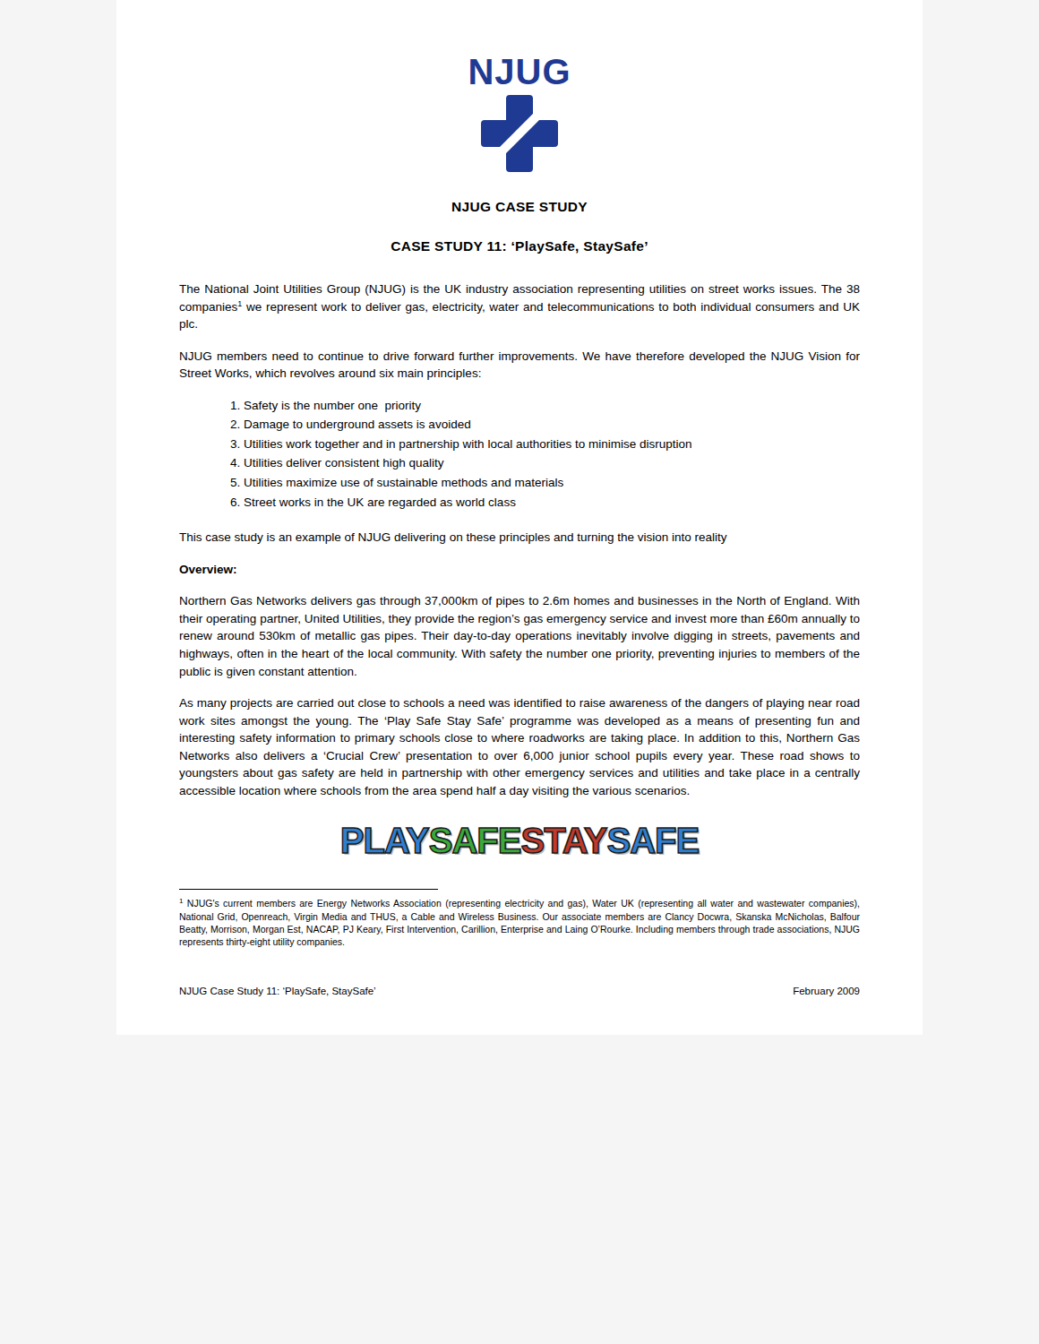NJUG
NJUG CASE STUDY
CASE STUDY 11: ‘PlaySafe, StaySafe’
The National Joint Utilities Group (NJUG) is the UK industry association representing utilities on street works issues. The 38 companies1 we represent work to deliver gas, electricity, water and telecommunications to both individual consumers and UK plc.
NJUG members need to continue to drive forward further improvements. We have therefore developed the NJUG Vision for Street Works, which revolves around six main principles:
Safety is the number one priority
Damage to underground assets is avoided
Utilities work together and in partnership with local authorities to minimise disruption
Utilities deliver consistent high quality
Utilities maximize use of sustainable methods and materials
Street works in the UK are regarded as world class
This case study is an example of NJUG delivering on these principles and turning the vision into reality
Overview:
Northern Gas Networks delivers gas through 37,000km of pipes to 2.6m homes and businesses in the North of England. With their operating partner, United Utilities, they provide the region’s gas emergency service and invest more than £60m annually to renew around 530km of metallic gas pipes. Their day-to-day operations inevitably involve digging in streets, pavements and highways, often in the heart of the local community. With safety the number one priority, preventing injuries to members of the public is given constant attention.
As many projects are carried out close to schools a need was identified to raise awareness of the dangers of playing near road work sites amongst the young. The ‘Play Safe Stay Safe’ programme was developed as a means of presenting fun and interesting safety information to primary schools close to where roadworks are taking place. In addition to this, Northern Gas Networks also delivers a ‘Crucial Crew’ presentation to over 6,000 junior school pupils every year. These road shows to youngsters about gas safety are held in partnership with other emergency services and utilities and take place in a centrally accessible location where schools from the area spend half a day visiting the various scenarios.
PLAY SAFE STAY SAFE
1 NJUG's current members are Energy Networks Association (representing electricity and gas), Water UK (representing all water and wastewater companies), National Grid, Openreach, Virgin Media and THUS, a Cable and Wireless Business. Our associate members are Clancy Docwra, Skanska McNicholas, Balfour Beatty, Morrison, Morgan Est, NACAP, PJ Keary, First Intervention, Carillion, Enterprise and Laing O’Rourke. Including members through trade associations, NJUG represents thirty-eight utility companies.
NJUG Case Study 11: ‘PlaySafe, StaySafe’ February 2009